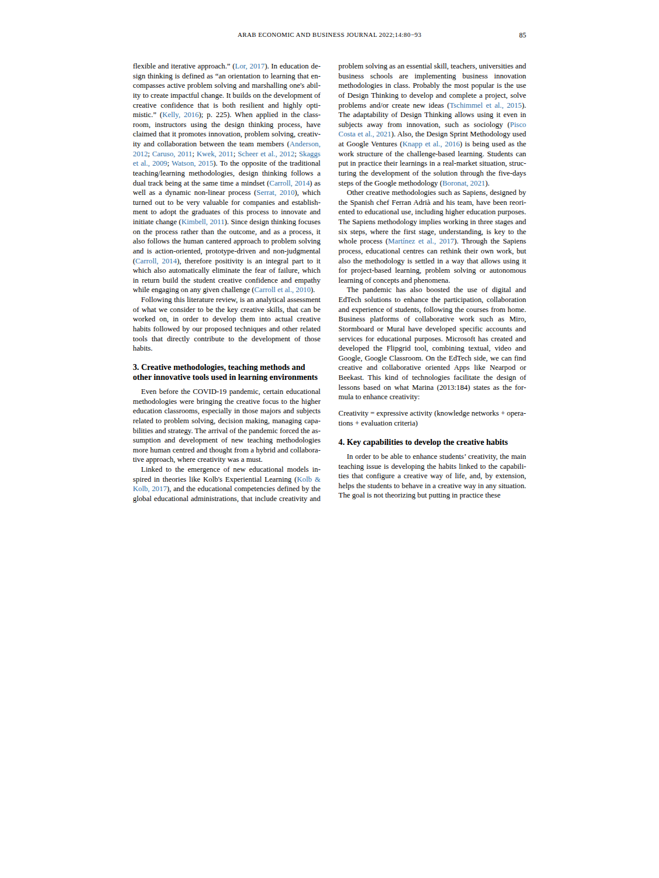ARAB ECONOMIC AND BUSINESS JOURNAL 2022;14:80−93 85
flexible and iterative approach.” (Lor, 2017). In education design thinking is defined as “an orientation to learning that encompasses active problem solving and marshalling one's ability to create impactful change. It builds on the development of creative confidence that is both resilient and highly optimistic.” (Kelly, 2016); p. 225). When applied in the classroom, instructors using the design thinking process, have claimed that it promotes innovation, problem solving, creativity and collaboration between the team members (Anderson, 2012; Caruso, 2011; Kwek, 2011; Scheer et al., 2012; Skaggs et al., 2009; Watson, 2015). To the opposite of the traditional teaching/learning methodologies, design thinking follows a dual track being at the same time a mindset (Carroll, 2014) as well as a dynamic non-linear process (Serrat, 2010), which turned out to be very valuable for companies and establishment to adopt the graduates of this process to innovate and initiate change (Kimbell, 2011). Since design thinking focuses on the process rather than the outcome, and as a process, it also follows the human cantered approach to problem solving and is action-oriented, prototype-driven and non-judgmental (Carroll, 2014), therefore positivity is an integral part to it which also automatically eliminate the fear of failure, which in return build the student creative confidence and empathy while engaging on any given challenge (Carroll et al., 2010).
Following this literature review, is an analytical assessment of what we consider to be the key creative skills, that can be worked on, in order to develop them into actual creative habits followed by our proposed techniques and other related tools that directly contribute to the development of those habits.
3. Creative methodologies, teaching methods and other innovative tools used in learning environments
Even before the COVID-19 pandemic, certain educational methodologies were bringing the creative focus to the higher education classrooms, especially in those majors and subjects related to problem solving, decision making, managing capabilities and strategy. The arrival of the pandemic forced the assumption and development of new teaching methodologies more human centred and thought from a hybrid and collaborative approach, where creativity was a must.
Linked to the emergence of new educational models inspired in theories like Kolb's Experiential Learning (Kolb & Kolb, 2017), and the educational competencies defined by the global educational administrations, that include creativity and problem solving as an essential skill, teachers, universities and business schools are implementing business innovation methodologies in class. Probably the most popular is the use of Design Thinking to develop and complete a project, solve problems and/or create new ideas (Tschimmel et al., 2015). The adaptability of Design Thinking allows using it even in subjects away from innovation, such as sociology (Pisco Costa et al., 2021). Also, the Design Sprint Methodology used at Google Ventures (Knapp et al., 2016) is being used as the work structure of the challenge-based learning. Students can put in practice their learnings in a real-market situation, structuring the development of the solution through the five-days steps of the Google methodology (Boronat, 2021).
Other creative methodologies such as Sapiens, designed by the Spanish chef Ferran Adrià and his team, have been reoriented to educational use, including higher education purposes. The Sapiens methodology implies working in three stages and six steps, where the first stage, understanding, is key to the whole process (Martínez et al., 2017). Through the Sapiens process, educational centres can rethink their own work, but also the methodology is settled in a way that allows using it for project-based learning, problem solving or autonomous learning of concepts and phenomena.
The pandemic has also boosted the use of digital and EdTech solutions to enhance the participation, collaboration and experience of students, following the courses from home. Business platforms of collaborative work such as Miro, Stormboard or Mural have developed specific accounts and services for educational purposes. Microsoft has created and developed the Flipgrid tool, combining textual, video and Google, Google Classroom. On the EdTech side, we can find creative and collaborative oriented Apps like Nearpod or Beekast. This kind of technologies facilitate the design of lessons based on what Marina (2013:184) states as the formula to enhance creativity:
Creativity = expressive activity (knowledge networks + operations + evaluation criteria)
4. Key capabilities to develop the creative habits
In order to be able to enhance students’ creativity, the main teaching issue is developing the habits linked to the capabilities that configure a creative way of life, and, by extension, helps the students to behave in a creative way in any situation. The goal is not theorizing but putting in practice these